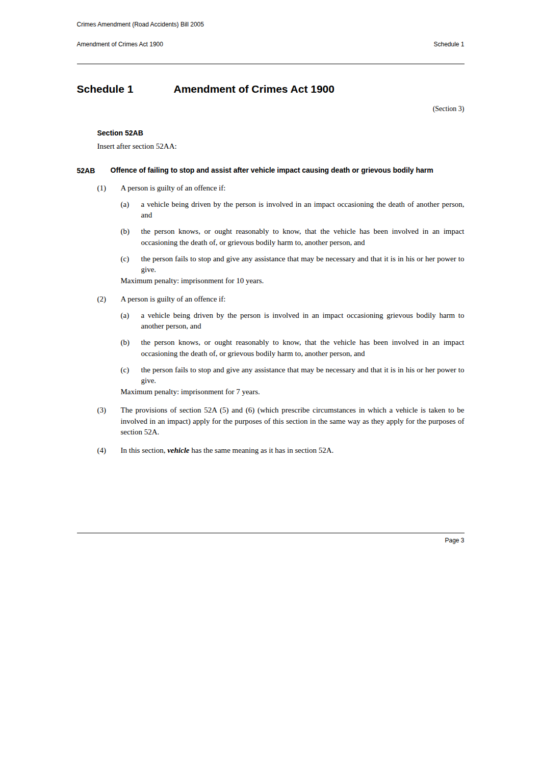Crimes Amendment (Road Accidents) Bill 2005
Amendment of Crimes Act 1900 Schedule 1
Schedule 1 Amendment of Crimes Act 1900
(Section 3)
Section 52AB
Insert after section 52AA:
52AB
Offence of failing to stop and assist after vehicle impact causing death or grievous bodily harm
(1)
A person is guilty of an offence if:
(a)
a vehicle being driven by the person is involved in an impact occasioning the death of another person, and
(b)
the person knows, or ought reasonably to know, that the vehicle has been involved in an impact occasioning the death of, or grievous bodily harm to, another person, and
(c)
the person fails to stop and give any assistance that may be necessary and that it is in his or her power to give.
Maximum penalty: imprisonment for 10 years.
(2)
A person is guilty of an offence if:
(a)
a vehicle being driven by the person is involved in an impact occasioning grievous bodily harm to another person, and
(b)
the person knows, or ought reasonably to know, that the vehicle has been involved in an impact occasioning the death of, or grievous bodily harm to, another person, and
(c)
the person fails to stop and give any assistance that may be necessary and that it is in his or her power to give.
Maximum penalty: imprisonment for 7 years.
(3)
The provisions of section 52A (5) and (6) (which prescribe circumstances in which a vehicle is taken to be involved in an impact) apply for the purposes of this section in the same way as they apply for the purposes of section 52A.
(4)
In this section, vehicle has the same meaning as it has in section 52A.
Page 3